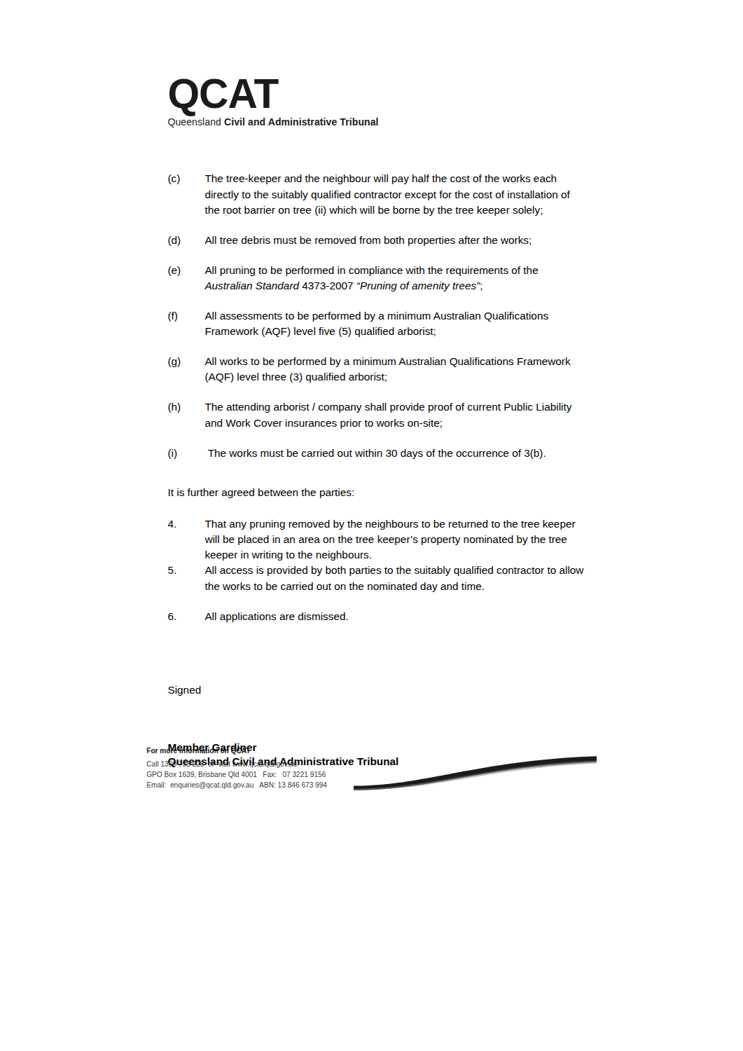QCAT
Queensland Civil and Administrative Tribunal
(c) The tree-keeper and the neighbour will pay half the cost of the works each directly to the suitably qualified contractor except for the cost of installation of the root barrier on tree (ii) which will be borne by the tree keeper solely;
(d) All tree debris must be removed from both properties after the works;
(e) All pruning to be performed in compliance with the requirements of the Australian Standard 4373-2007 “Pruning of amenity trees”;
(f) All assessments to be performed by a minimum Australian Qualifications Framework (AQF) level five (5) qualified arborist;
(g) All works to be performed by a minimum Australian Qualifications Framework (AQF) level three (3) qualified arborist;
(h) The attending arborist / company shall provide proof of current Public Liability and Work Cover insurances prior to works on-site;
(i) The works must be carried out within 30 days of the occurrence of 3(b).
It is further agreed between the parties:
4. That any pruning removed by the neighbours to be returned to the tree keeper will be placed in an area on the tree keeper’s property nominated by the tree keeper in writing to the neighbours.
5. All access is provided by both parties to the suitably qualified contractor to allow the works to be carried out on the nominated day and time.
6. All applications are dismissed.
Signed
Member Gardiner
Queensland Civil and Administrative Tribunal
For more information on QCAT
Call 1300 753 228 or visit www.qcat.qld.gov.au
GPO Box 1639, Brisbane Qld 4001 Fax: 07 3221 9156
Email: enquiries@qcat.qld.gov.au ABN: 13 846 673 994